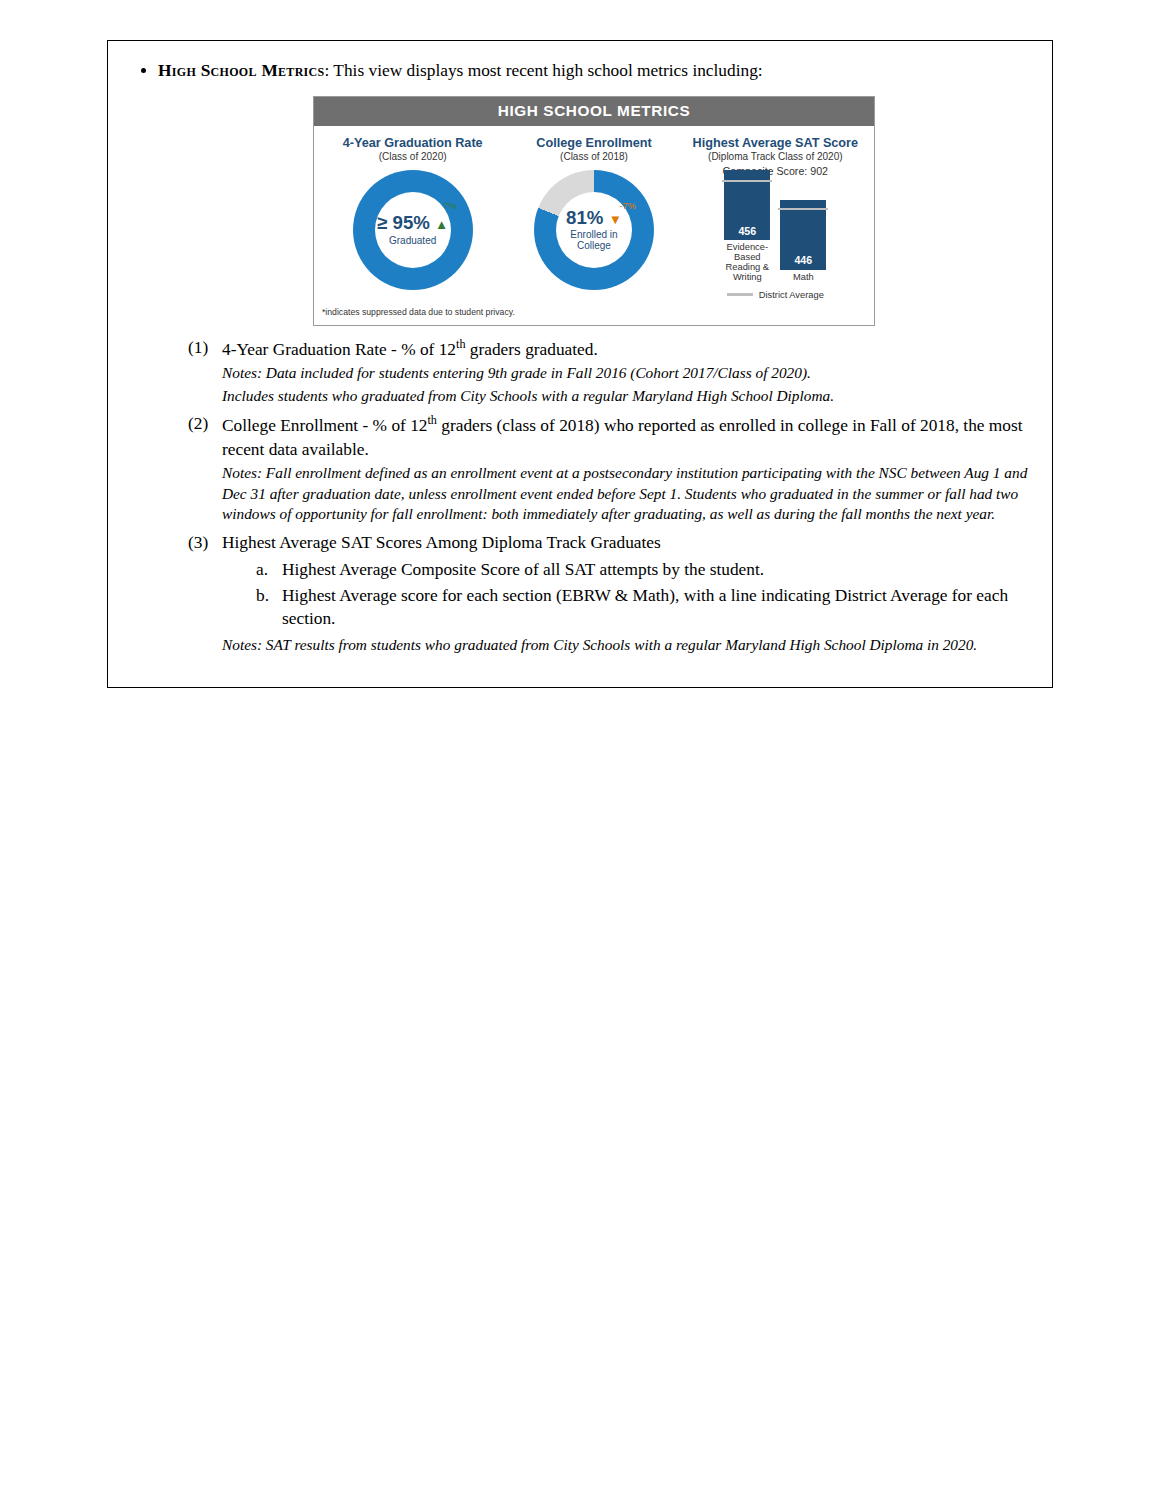High School Metrics: This view displays most recent high school metrics including:
HIGH SCHOOL METRICS
4-Year Graduation Rate (Class of 2020)
≥ 95% ▲
Graduated
7%
College Enrollment (Class of 2018)
81% ▼
Enrolled in
College
-7%
Highest Average SAT Score (Diploma Track Class of 2020)
Composite Score: 902
456
Evidence-
Based
Reading &
Writing
446
Math
District Average
*indicates suppressed data due to student privacy.
4-Year Graduation Rate - % of 12th graders graduated. Notes: Data included for students entering 9th grade in Fall 2016 (Cohort 2017/Class of 2020). Includes students who graduated from City Schools with a regular Maryland High School Diploma.
College Enrollment - % of 12th graders (class of 2018) who reported as enrolled in college in Fall of 2018, the most recent data available. Notes: Fall enrollment defined as an enrollment event at a postsecondary institution participating with the NSC between Aug 1 and Dec 31 after graduation date, unless enrollment event ended before Sept 1. Students who graduated in the summer or fall had two windows of opportunity for fall enrollment: both immediately after graduating, as well as during the fall months the next year.
Highest Average SAT Scores Among Diploma Track Graduates
Highest Average Composite Score of all SAT attempts by the student.
Highest Average score for each section (EBRW & Math), with a line indicating District Average for each section.
Notes: SAT results from students who graduated from City Schools with a regular Maryland High School Diploma in 2020.